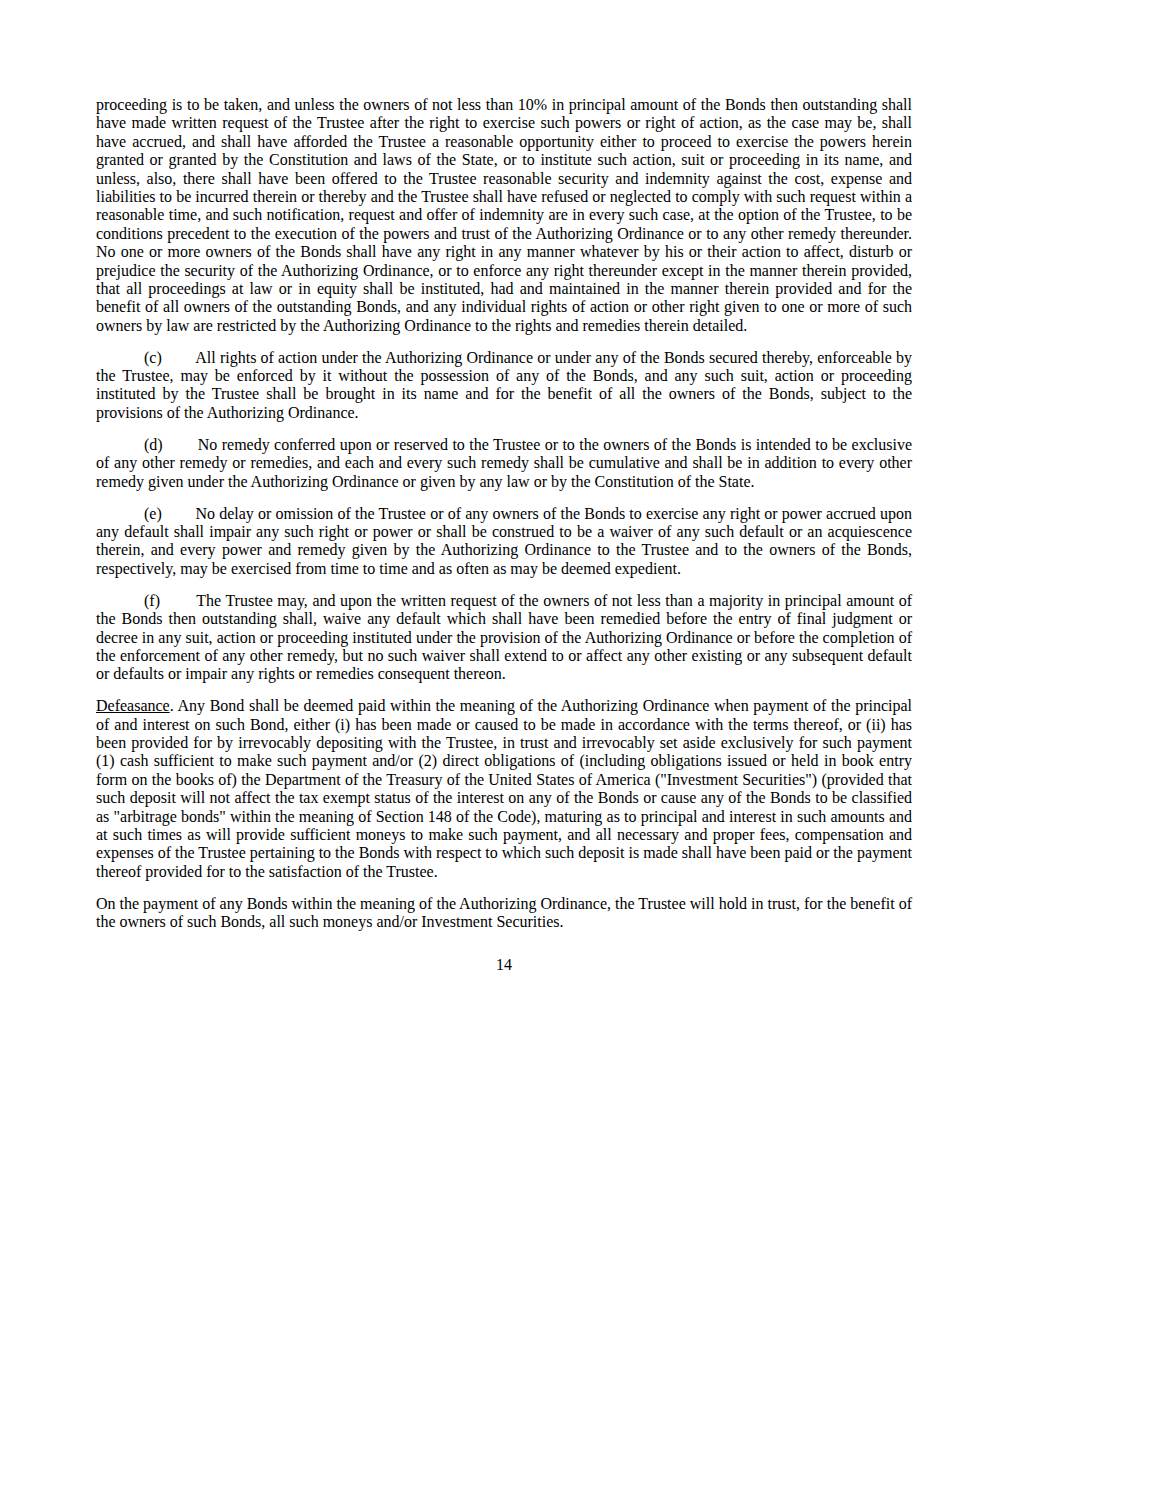proceeding is to be taken, and unless the owners of not less than 10% in principal amount of the Bonds then outstanding shall have made written request of the Trustee after the right to exercise such powers or right of action, as the case may be, shall have accrued, and shall have afforded the Trustee a reasonable opportunity either to proceed to exercise the powers herein granted or granted by the Constitution and laws of the State, or to institute such action, suit or proceeding in its name, and unless, also, there shall have been offered to the Trustee reasonable security and indemnity against the cost, expense and liabilities to be incurred therein or thereby and the Trustee shall have refused or neglected to comply with such request within a reasonable time, and such notification, request and offer of indemnity are in every such case, at the option of the Trustee, to be conditions precedent to the execution of the powers and trust of the Authorizing Ordinance or to any other remedy thereunder. No one or more owners of the Bonds shall have any right in any manner whatever by his or their action to affect, disturb or prejudice the security of the Authorizing Ordinance, or to enforce any right thereunder except in the manner therein provided, that all proceedings at law or in equity shall be instituted, had and maintained in the manner therein provided and for the benefit of all owners of the outstanding Bonds, and any individual rights of action or other right given to one or more of such owners by law are restricted by the Authorizing Ordinance to the rights and remedies therein detailed.
(c) All rights of action under the Authorizing Ordinance or under any of the Bonds secured thereby, enforceable by the Trustee, may be enforced by it without the possession of any of the Bonds, and any such suit, action or proceeding instituted by the Trustee shall be brought in its name and for the benefit of all the owners of the Bonds, subject to the provisions of the Authorizing Ordinance.
(d) No remedy conferred upon or reserved to the Trustee or to the owners of the Bonds is intended to be exclusive of any other remedy or remedies, and each and every such remedy shall be cumulative and shall be in addition to every other remedy given under the Authorizing Ordinance or given by any law or by the Constitution of the State.
(e) No delay or omission of the Trustee or of any owners of the Bonds to exercise any right or power accrued upon any default shall impair any such right or power or shall be construed to be a waiver of any such default or an acquiescence therein, and every power and remedy given by the Authorizing Ordinance to the Trustee and to the owners of the Bonds, respectively, may be exercised from time to time and as often as may be deemed expedient.
(f) The Trustee may, and upon the written request of the owners of not less than a majority in principal amount of the Bonds then outstanding shall, waive any default which shall have been remedied before the entry of final judgment or decree in any suit, action or proceeding instituted under the provision of the Authorizing Ordinance or before the completion of the enforcement of any other remedy, but no such waiver shall extend to or affect any other existing or any subsequent default or defaults or impair any rights or remedies consequent thereon.
Defeasance. Any Bond shall be deemed paid within the meaning of the Authorizing Ordinance when payment of the principal of and interest on such Bond, either (i) has been made or caused to be made in accordance with the terms thereof, or (ii) has been provided for by irrevocably depositing with the Trustee, in trust and irrevocably set aside exclusively for such payment (1) cash sufficient to make such payment and/or (2) direct obligations of (including obligations issued or held in book entry form on the books of) the Department of the Treasury of the United States of America ("Investment Securities") (provided that such deposit will not affect the tax exempt status of the interest on any of the Bonds or cause any of the Bonds to be classified as "arbitrage bonds" within the meaning of Section 148 of the Code), maturing as to principal and interest in such amounts and at such times as will provide sufficient moneys to make such payment, and all necessary and proper fees, compensation and expenses of the Trustee pertaining to the Bonds with respect to which such deposit is made shall have been paid or the payment thereof provided for to the satisfaction of the Trustee.
On the payment of any Bonds within the meaning of the Authorizing Ordinance, the Trustee will hold in trust, for the benefit of the owners of such Bonds, all such moneys and/or Investment Securities.
14